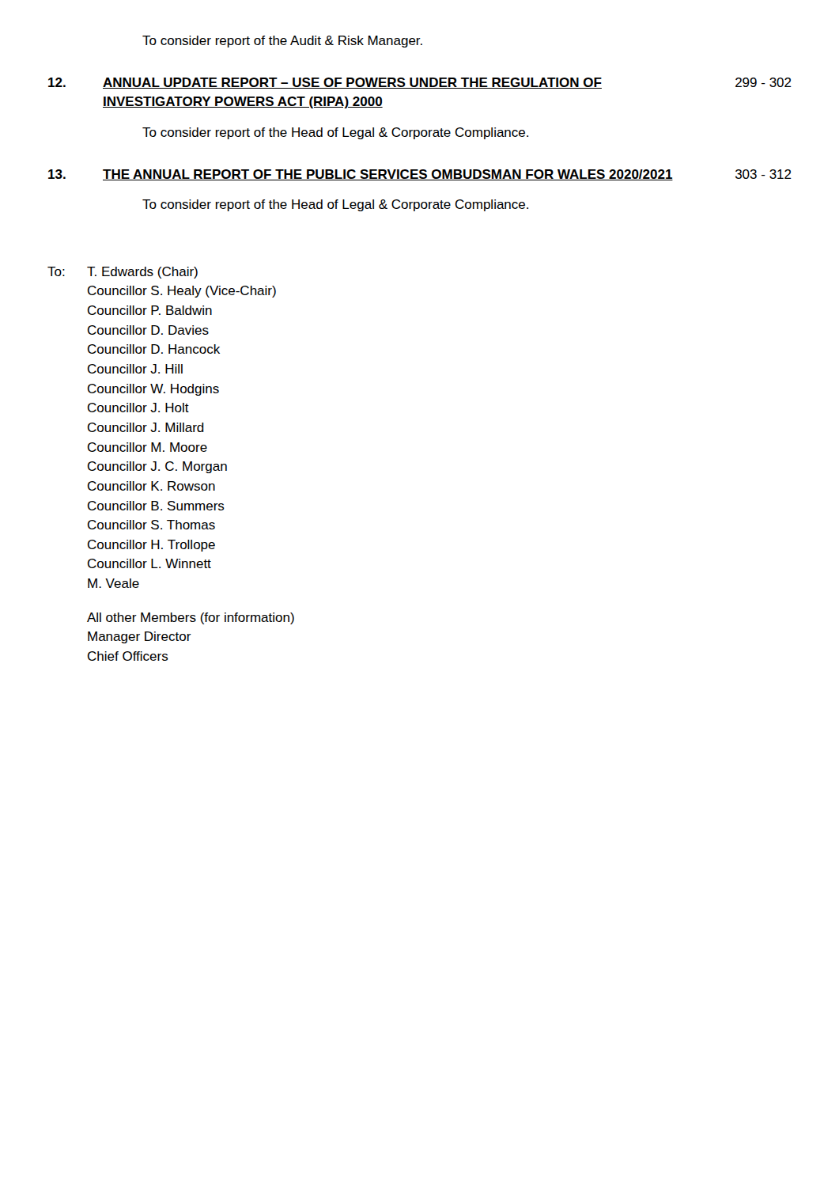To consider report of the Audit & Risk Manager.
12.
Annual Update Report – Use of Powers under the Regulation of Investigatory Powers Act (RIPA) 2000
299 - 302
To consider report of the Head of Legal & Corporate Compliance.
13.
The Annual Report of the Public Services Ombudsman for Wales 2020/2021
303 - 312
To consider report of the Head of Legal & Corporate Compliance.
To:
T. Edwards (Chair)
Councillor S. Healy (Vice-Chair)
Councillor P. Baldwin
Councillor D. Davies
Councillor D. Hancock
Councillor J. Hill
Councillor W. Hodgins
Councillor J. Holt
Councillor J. Millard
Councillor M. Moore
Councillor J. C. Morgan
Councillor K. Rowson
Councillor B. Summers
Councillor S. Thomas
Councillor H. Trollope
Councillor L. Winnett
M. Veale
All other Members (for information)
Manager Director
Chief Officers